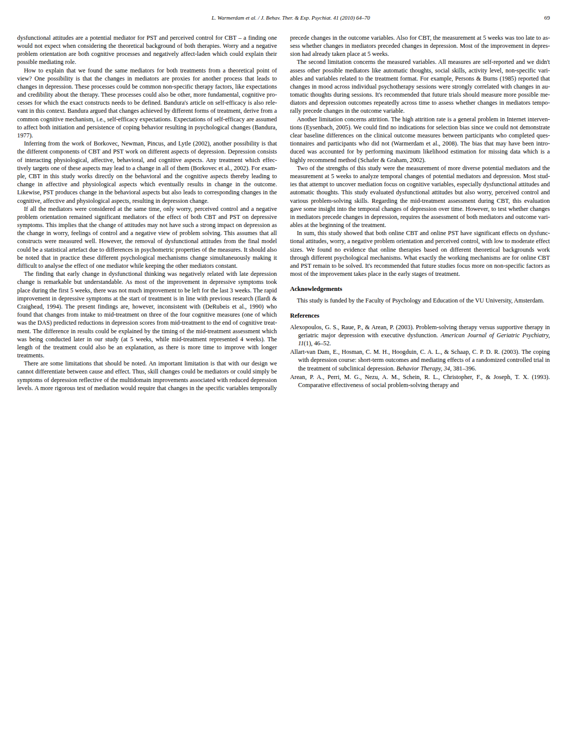L. Warmerdam et al. / J. Behav. Ther. & Exp. Psychiat. 41 (2010) 64–70 69
dysfunctional attitudes are a potential mediator for PST and perceived control for CBT – a finding one would not expect when considering the theoretical background of both therapies. Worry and a negative problem orientation are both cognitive processes and negatively affect-laden which could explain their possible mediating role.
How to explain that we found the same mediators for both treatments from a theoretical point of view? One possibility is that the changes in mediators are proxies for another process that leads to changes in depression. These processes could be common non-specific therapy factors, like expectations and credibility about the therapy. These processes could also be other, more fundamental, cognitive processes for which the exact constructs needs to be defined. Bandura's article on self-efficacy is also relevant in this context. Bandura argued that changes achieved by different forms of treatment, derive from a common cognitive mechanism, i.e., self-efficacy expectations. Expectations of self-efficacy are assumed to affect both initiation and persistence of coping behavior resulting in psychological changes (Bandura, 1977).
Inferring from the work of Borkovec, Newman, Pincus, and Lytle (2002), another possibility is that the different components of CBT and PST work on different aspects of depression. Depression consists of interacting physiological, affective, behavioral, and cognitive aspects. Any treatment which effectively targets one of these aspects may lead to a change in all of them (Borkovec et al., 2002). For example, CBT in this study works directly on the behavioral and the cognitive aspects thereby leading to change in affective and physiological aspects which eventually results in change in the outcome. Likewise, PST produces change in the behavioral aspects but also leads to corresponding changes in the cognitive, affective and physiological aspects, resulting in depression change.
If all the mediators were considered at the same time, only worry, perceived control and a negative problem orientation remained significant mediators of the effect of both CBT and PST on depressive symptoms. This implies that the change of attitudes may not have such a strong impact on depression as the change in worry, feelings of control and a negative view of problem solving. This assumes that all constructs were measured well. However, the removal of dysfunctional attitudes from the final model could be a statistical artefact due to differences in psychometric properties of the measures. It should also be noted that in practice these different psychological mechanisms change simultaneuously making it difficult to analyse the effect of one mediator while keeping the other mediators constant.
The finding that early change in dysfunctional thinking was negatively related with late depression change is remarkable but understandable. As most of the improvement in depressive symptoms took place during the first 5 weeks, there was not much improvement to be left for the last 3 weeks. The rapid improvement in depressive symptoms at the start of treatment is in line with previous research (Ilardi & Craighead, 1994). The present findings are, however, inconsistent with (DeRubeis et al., 1990) who found that changes from intake to mid-treatment on three of the four cognitive measures (one of which was the DAS) predicted reductions in depression scores from mid-treatment to the end of cognitive treatment. The difference in results could be explained by the timing of the mid-treatment assessment which was being conducted later in our study (at 5 weeks, while mid-treatment represented 4 weeks). The length of the treatment could also be an explanation, as there is more time to improve with longer treatments.
There are some limitations that should be noted. An important limitation is that with our design we cannot differentiate between cause and effect. Thus, skill changes could be mediators or could simply be symptoms of depression reflective of the multidomain improvements associated with reduced depression levels. A more rigorous test of mediation would require that changes in the specific variables temporally precede changes in the outcome variables. Also for CBT, the measurement at 5 weeks was too late to assess whether changes in mediators preceded changes in depression. Most of the improvement in depression had already taken place at 5 weeks.
The second limitation concerns the measured variables. All measures are self-reported and we didn't assess other possible mediators like automatic thoughts, social skills, activity level, non-specific variables and variables related to the treatment format. For example, Persons & Burns (1985) reported that changes in mood across individual psychotherapy sessions were strongly correlated with changes in automatic thoughts during sessions. It's recommended that future trials should measure more possible mediators and depression outcomes repeatedly across time to assess whether changes in mediators temporally precede changes in the outcome variable.
Another limitation concerns attrition. The high attrition rate is a general problem in Internet interventions (Eysenbach, 2005). We could find no indications for selection bias since we could not demonstrate clear baseline differences on the clinical outcome measures between participants who completed questionnaires and participants who did not (Warmerdam et al., 2008). The bias that may have been introduced was accounted for by performing maximum likelihood estimation for missing data which is a highly recommend method (Schafer & Graham, 2002).
Two of the strengths of this study were the measurement of more diverse potential mediators and the measurement at 5 weeks to analyze temporal changes of potential mediators and depression. Most studies that attempt to uncover mediation focus on cognitive variables, especially dysfunctional attitudes and automatic thoughts. This study evaluated dysfunctional attitudes but also worry, perceived control and various problem-solving skills. Regarding the mid-treatment assessment during CBT, this evaluation gave some insight into the temporal changes of depression over time. However, to test whether changes in mediators precede changes in depression, requires the assessment of both mediators and outcome variables at the beginning of the treatment.
In sum, this study showed that both online CBT and online PST have significant effects on dysfunctional attitudes, worry, a negative problem orientation and perceived control, with low to moderate effect sizes. We found no evidence that online therapies based on different theoretical backgrounds work through different psychological mechanisms. What exactly the working mechanisms are for online CBT and PST remain to be solved. It's recommended that future studies focus more on non-specific factors as most of the improvement takes place in the early stages of treatment.
Acknowledgements
This study is funded by the Faculty of Psychology and Education of the VU University, Amsterdam.
References
Alexopoulos, G. S., Raue, P., & Arean, P. (2003). Problem-solving therapy versus supportive therapy in geriatric major depression with executive dysfunction. American Journal of Geriatric Psychiatry, 11(1), 46–52.
Allart-van Dam, E., Hosman, C. M. H., Hoogduin, C. A. L., & Schaap, C. P. D. R. (2003). The coping with depression course: short-term outcomes and mediating effects of a randomized controlled trial in the treatment of subclinical depression. Behavior Therapy, 34, 381–396.
Arean, P. A., Perri, M. G., Nezu, A. M., Schein, R. L., Christopher, F., & Joseph, T. X. (1993). Comparative effectiveness of social problem-solving therapy and